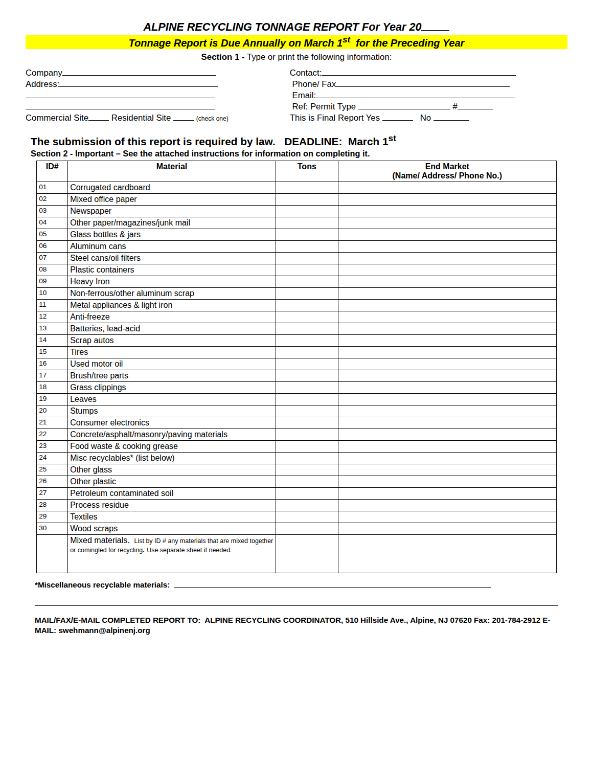ALPINE RECYCLING TONNAGE REPORT For Year 20
Tonnage Report is Due Annually on March 1st for the Preceding Year
Section 1 - Type or print the following information:
| Company | Contact: |
| Address: | Phone/ Fax |
| | Email: |
| | Ref: Permit Type # |
| Commercial Site Residential Site (check one) | This is Final Report Yes No |
The submission of this report is required by law. DEADLINE: March 1st
Section 2 - Important – See the attached instructions for information on completing it.
| ID# | Material | Tons | End Market (Name/ Address/ Phone No.) |
| --- | --- | --- | --- |
| 01 | Corrugated cardboard | | |
| 02 | Mixed office paper | | |
| 03 | Newspaper | | |
| 04 | Other paper/magazines/junk mail | | |
| 05 | Glass bottles & jars | | |
| 06 | Aluminum cans | | |
| 07 | Steel cans/oil filters | | |
| 08 | Plastic containers | | |
| 09 | Heavy Iron | | |
| 10 | Non-ferrous/other aluminum scrap | | |
| 11 | Metal appliances & light iron | | |
| 12 | Anti-freeze | | |
| 13 | Batteries, lead-acid | | |
| 14 | Scrap autos | | |
| 15 | Tires | | |
| 16 | Used motor oil | | |
| 17 | Brush/tree parts | | |
| 18 | Grass clippings | | |
| 19 | Leaves | | |
| 20 | Stumps | | |
| 21 | Consumer electronics | | |
| 22 | Concrete/asphalt/masonry/paving materials | | |
| 23 | Food waste & cooking grease | | |
| 24 | Misc recyclables* (list below) | | |
| 25 | Other glass | | |
| 26 | Other plastic | | |
| 27 | Petroleum contaminated soil | | |
| 28 | Process residue | | |
| 29 | Textiles | | |
| 30 | Wood scraps | | |
| | Mixed materials. List by ID # any materials that are mixed together or comingled for recycling . Use separate sheet if needed. | | |
*Miscellaneous recyclable materials:
MAIL/FAX/E-MAIL COMPLETED REPORT TO: ALPINE RECYCLING COORDINATOR, 510 Hillside Ave., Alpine, NJ 07620 Fax: 201-784-2912 E-MAIL: swehmann@alpinenj.org